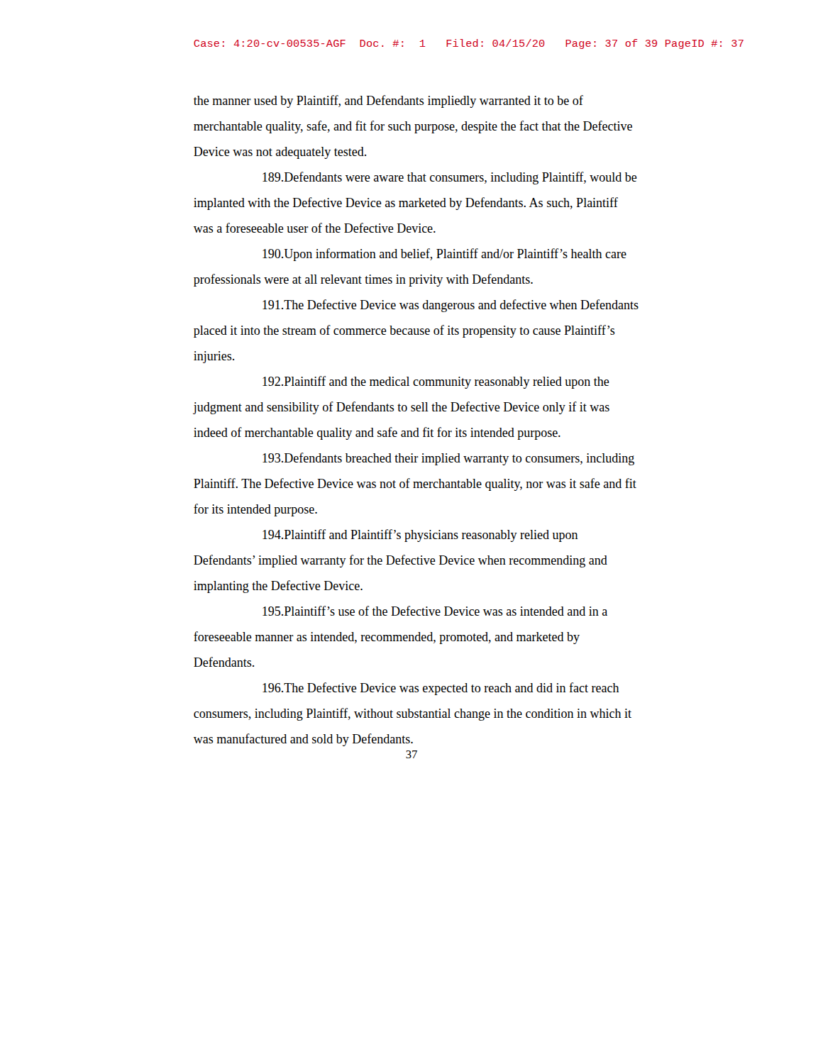Case: 4:20-cv-00535-AGF Doc. #: 1 Filed: 04/15/20 Page: 37 of 39 PageID #: 37
the manner used by Plaintiff, and Defendants impliedly warranted it to be of merchantable quality, safe, and fit for such purpose, despite the fact that the Defective Device was not adequately tested.
189. Defendants were aware that consumers, including Plaintiff, would be implanted with the Defective Device as marketed by Defendants. As such, Plaintiff was a foreseeable user of the Defective Device.
190. Upon information and belief, Plaintiff and/or Plaintiff’s health care professionals were at all relevant times in privity with Defendants.
191. The Defective Device was dangerous and defective when Defendants placed it into the stream of commerce because of its propensity to cause Plaintiff’s injuries.
192. Plaintiff and the medical community reasonably relied upon the judgment and sensibility of Defendants to sell the Defective Device only if it was indeed of merchantable quality and safe and fit for its intended purpose.
193. Defendants breached their implied warranty to consumers, including Plaintiff. The Defective Device was not of merchantable quality, nor was it safe and fit for its intended purpose.
194. Plaintiff and Plaintiff’s physicians reasonably relied upon Defendants’ implied warranty for the Defective Device when recommending and implanting the Defective Device.
195. Plaintiff’s use of the Defective Device was as intended and in a foreseeable manner as intended, recommended, promoted, and marketed by Defendants.
196. The Defective Device was expected to reach and did in fact reach consumers, including Plaintiff, without substantial change in the condition in which it was manufactured and sold by Defendants.
37